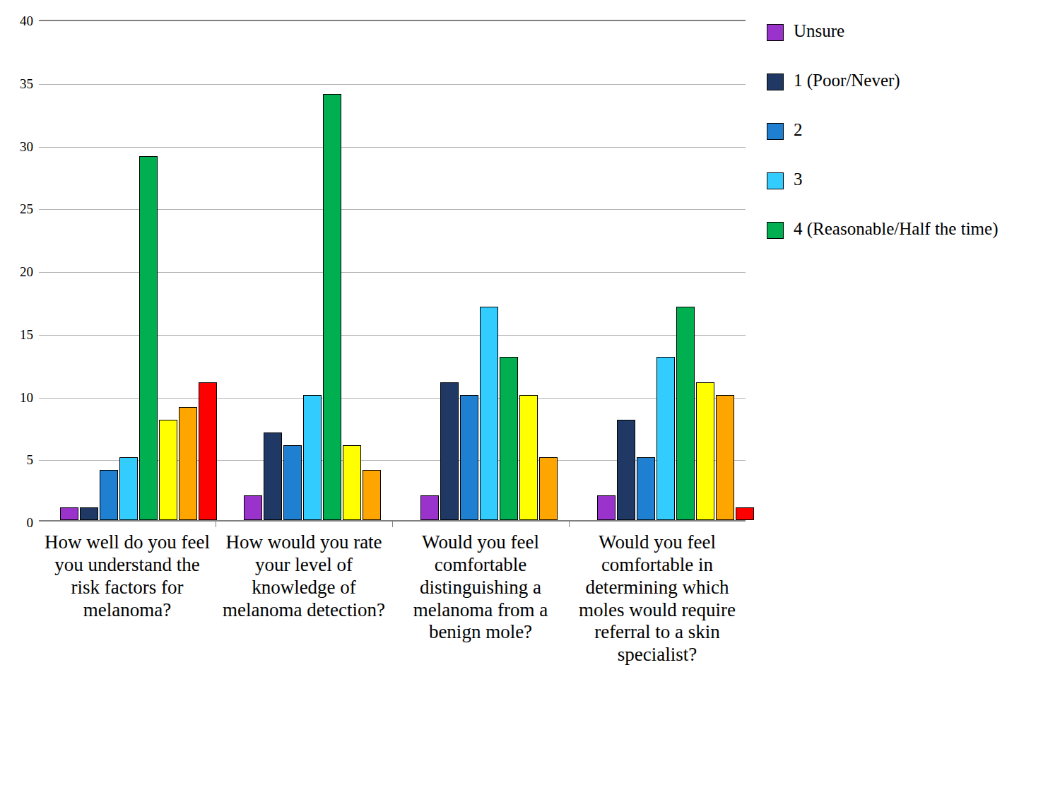40
35
30
25
20
15
10
5
0
How well do you feel you understand the risk factors for melanoma?
How would you rate your level of knowledge of melanoma detection?
Would you feel comfortable distinguishing a melanoma from a benign mole?
Would you feel comfortable in determining which moles would require referral to a skin specialist?
Unsure
1 (Poor/Never)
2
3
4 (Reasonable/Half the time)